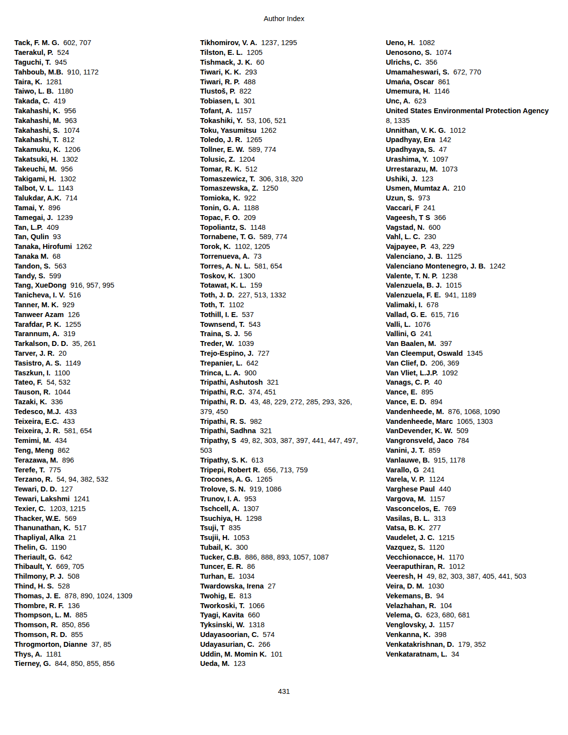Author Index
Tack, F. M. G. 602, 707
Taerakul, P. 524
Taguchi, T. 945
Tahboub, M.B. 910, 1172
Taira, K. 1281
Taiwo, L. B. 1180
Takada, C. 419
Takahashi, K. 956
Takahashi, M. 963
Takahashi, S. 1074
Takahashi, T. 812
Takamuku, K. 1206
Takatsuki, H. 1302
Takeuchi, M. 956
Takigami, H. 1302
Talbot, V. L. 1143
Talukdar, A.K. 714
Tamai, Y. 896
Tamegai, J. 1239
Tan, L.P. 409
Tan, Qulin 93
Tanaka, Hirofumi 1262
Tanaka M. 68
Tandon, S. 563
Tandy, S. 599
Tang, XueDong 916, 957, 995
Tanicheva, I. V. 516
Tanner, M. K. 929
Tanweer Azam 126
Tarafdar, P. K. 1255
Tarannum, A. 319
Tarkalson, D. D. 35, 261
Tarver, J. R. 20
Tasistro, A. S. 1149
Taszkun, I. 1100
Tateo, F. 54, 532
Tauson, R. 1044
Tazaki, K. 336
Tedesco, M.J. 433
Teixeira, E.C. 433
Teixeira, J. R. 581, 654
Temimi, M. 434
Teng, Meng 862
Terazawa, M. 896
Terefe, T. 775
Terzano, R. 54, 94, 382, 532
Tewari, D. D. 127
Tewari, Lakshmi 1241
Texier, C. 1203, 1215
Thacker, W.E. 569
Thanunathan, K. 517
Thapliyal, Alka 21
Thelin, G. 1190
Theriault, G. 642
Thibault, Y. 669, 705
Thilmony, P. J. 508
Thind, H. S. 528
Thomas, J. E. 878, 890, 1024, 1309
Thombre, R. F. 136
Thompson, L. M. 885
Thomson, R. 850, 856
Thomson, R. D. 855
Throgmorton, Dianne 37, 85
Thys, A. 1181
Tierney, G. 844, 850, 855, 856
Tikhomirov, V. A. 1237, 1295
Tilston, E. L. 1205
Tishmack, J. K. 60
Tiwari, K. K. 293
Tiwari, R. P. 488
Tlustoš, P. 822
Tobiasen, L 301
Tofant, A. 1157
Tokashiki, Y. 53, 106, 521
Toku, Yasumitsu 1262
Toledo, J. R. 1265
Tollner, E. W. 589, 774
Tolusic, Z. 1204
Tomar, R. K. 512
Tomaszewicz, T. 306, 318, 320
Tomaszewska, Z. 1250
Tomioka, K. 922
Tonin, G. A. 1188
Topac, F. O. 209
Topoliantz, S. 1148
Tornabene, T. G. 589, 774
Torok, K. 1102, 1205
Torrenueva, A. 73
Torres, A. N. L. 581, 654
Toskov, K. 1300
Totawat, K. L. 159
Toth, J. D. 227, 513, 1332
Toth, T. 1102
Tothill, I. E. 537
Townsend, T. 543
Traina, S. J. 56
Treder, W. 1039
Trejo-Espino, J. 727
Trepanier, L. 642
Trinca, L. A. 900
Tripathi, Ashutosh 321
Tripathi, R.C. 374, 451
Tripathi, R. D. 43, 48, 229, 272, 285, 293, 326, 379, 450
Tripathi, R. S. 982
Tripathi, Sadhna 321
Tripathy, S 49, 82, 303, 387, 397, 441, 447, 497, 503
Tripathy, S. K. 613
Tripepi, Robert R. 656, 713, 759
Trocones, A. G. 1265
Trolove, S. N. 919, 1086
Trunov, I. A. 953
Tschcell, A. 1307
Tsuchiya, H. 1298
Tsuji, T 835
Tsujii, H. 1053
Tubail, K. 300
Tucker, C.B. 886, 888, 893, 1057, 1087
Tuncer, E. R. 86
Turhan, E. 1034
Twardowska, Irena 27
Twohig, E. 813
Tworkoski, T. 1066
Tyagi, Kavita 660
Tyksinski, W. 1318
Udayasoorian, C. 574
Udayasurian, C. 266
Uddin, M. Momin K. 101
Ueda, M. 123
Ueno, H. 1082
Uenosono, S. 1074
Ulrichs, C. 356
Umamaheswari, S. 672, 770
Umańa, Oscar 861
Umemura, H. 1146
Unc, A. 623
United States Environmental Protection Agency 8, 1335
Unnithan, V. K. G. 1012
Upadhyay, Era 142
Upadhyaya, S. 47
Urashima, Y. 1097
Urrestarazu, M. 1073
Ushiki, J. 123
Usmen, Mumtaz A. 210
Uzun, S. 973
Vaccari, F 241
Vageesh, T S 366
Vagstad, N. 600
Vahl, L. C. 230
Vajpayee, P. 43, 229
Valenciano, J. B. 1125
Valenciano Montenegro, J. B. 1242
Valente, T. N. P. 1238
Valenzuela, B. J. 1015
Valenzuela, F. E. 941, 1189
Valimaki, I. 678
Vallad, G. E. 615, 716
Valli, L. 1076
Vallini, G 241
Van Baalen, M. 397
Van Cleemput, Oswald 1345
Van Clief, D. 206, 369
Van Vliet, L.J.P. 1092
Vanags, C. P. 40
Vance, E. 895
Vance, E. D. 894
Vandenheede, M. 876, 1068, 1090
Vandenheede, Marc 1065, 1303
VanDevender, K. W. 509
Vangronsveld, Jaco 784
Vanini, J. T. 859
Vanlauwe, B. 915, 1178
Varallo, G 241
Varela, V. P. 1124
Varghese Paul 440
Vargova, M. 1157
Vasconcelos, E. 769
Vasilas, B. L. 313
Vatsa, B. K. 277
Vaudelet, J. C. 1215
Vazquez, S. 1120
Vecchionacce, H. 1170
Veeraputhiran, R. 1012
Veeresh, H 49, 82, 303, 387, 405, 441, 503
Veira, D. M. 1030
Vekemans, B. 94
Velazhahan, R. 104
Velema, G. 623, 680, 681
Venglovsky, J. 1157
Venkanna, K. 398
Venkatakrishnan, D. 179, 352
Venkataratnam, L. 34
431